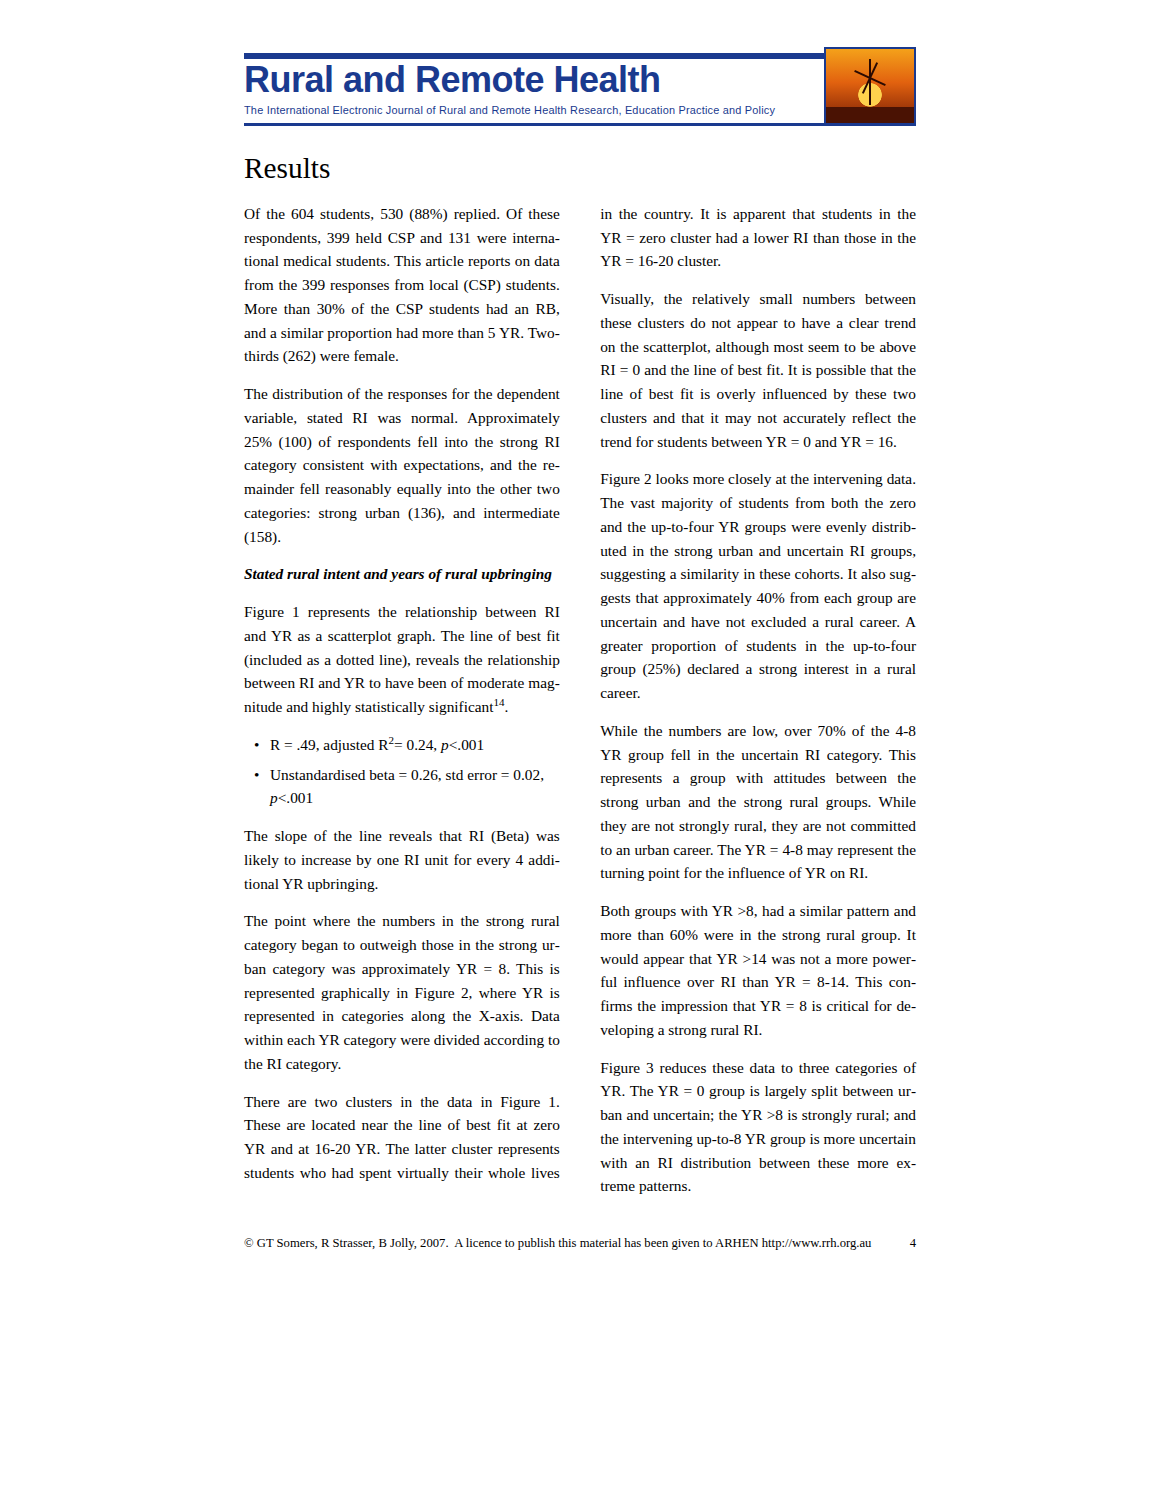Rural and Remote Health
The International Electronic Journal of Rural and Remote Health Research, Education Practice and Policy
Results
Of the 604 students, 530 (88%) replied. Of these respondents, 399 held CSP and 131 were international medical students. This article reports on data from the 399 responses from local (CSP) students. More than 30% of the CSP students had an RB, and a similar proportion had more than 5 YR. Two-thirds (262) were female.
The distribution of the responses for the dependent variable, stated RI was normal. Approximately 25% (100) of respondents fell into the strong RI category consistent with expectations, and the remainder fell reasonably equally into the other two categories: strong urban (136), and intermediate (158).
Stated rural intent and years of rural upbringing
Figure 1 represents the relationship between RI and YR as a scatterplot graph. The line of best fit (included as a dotted line), reveals the relationship between RI and YR to have been of moderate magnitude and highly statistically significant14.
R = .49, adjusted R2= 0.24, p<.001
Unstandardised beta = 0.26, std error = 0.02, p<.001
The slope of the line reveals that RI (Beta) was likely to increase by one RI unit for every 4 additional YR upbringing.
The point where the numbers in the strong rural category began to outweigh those in the strong urban category was approximately YR = 8. This is represented graphically in Figure 2, where YR is represented in categories along the X-axis. Data within each YR category were divided according to the RI category.
There are two clusters in the data in Figure 1. These are located near the line of best fit at zero YR and at 16-20 YR. The latter cluster represents students who had spent virtually their whole lives in the country. It is apparent that students in the YR = zero cluster had a lower RI than those in the YR = 16-20 cluster.
Visually, the relatively small numbers between these clusters do not appear to have a clear trend on the scatterplot, although most seem to be above RI = 0 and the line of best fit. It is possible that the line of best fit is overly influenced by these two clusters and that it may not accurately reflect the trend for students between YR = 0 and YR = 16.
Figure 2 looks more closely at the intervening data. The vast majority of students from both the zero and the up-to-four YR groups were evenly distributed in the strong urban and uncertain RI groups, suggesting a similarity in these cohorts. It also suggests that approximately 40% from each group are uncertain and have not excluded a rural career. A greater proportion of students in the up-to-four group (25%) declared a strong interest in a rural career.
While the numbers are low, over 70% of the 4-8 YR group fell in the uncertain RI category. This represents a group with attitudes between the strong urban and the strong rural groups. While they are not strongly rural, they are not committed to an urban career. The YR = 4-8 may represent the turning point for the influence of YR on RI.
Both groups with YR >8, had a similar pattern and more than 60% were in the strong rural group. It would appear that YR >14 was not a more powerful influence over RI than YR = 8-14. This confirms the impression that YR = 8 is critical for developing a strong rural RI.
Figure 3 reduces these data to three categories of YR. The YR = 0 group is largely split between urban and uncertain; the YR >8 is strongly rural; and the intervening up-to-8 YR group is more uncertain with an RI distribution between these more extreme patterns.
© GT Somers, R Strasser, B Jolly, 2007. A licence to publish this material has been given to ARHEN http://www.rrh.org.au
4